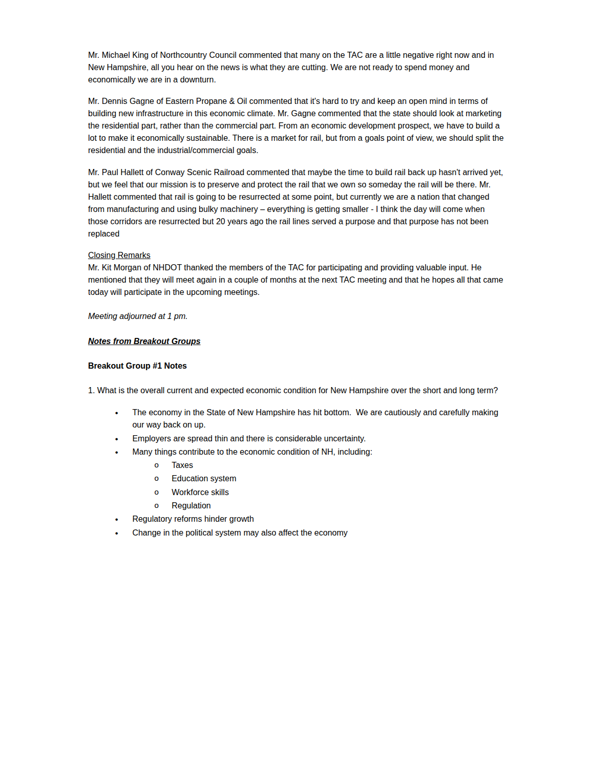Mr. Michael King of Northcountry Council commented that many on the TAC are a little negative right now and in New Hampshire, all you hear on the news is what they are cutting. We are not ready to spend money and economically we are in a downturn.
Mr. Dennis Gagne of Eastern Propane & Oil commented that it's hard to try and keep an open mind in terms of building new infrastructure in this economic climate. Mr. Gagne commented that the state should look at marketing the residential part, rather than the commercial part. From an economic development prospect, we have to build a lot to make it economically sustainable. There is a market for rail, but from a goals point of view, we should split the residential and the industrial/commercial goals.
Mr. Paul Hallett of Conway Scenic Railroad commented that maybe the time to build rail back up hasn't arrived yet, but we feel that our mission is to preserve and protect the rail that we own so someday the rail will be there. Mr. Hallett commented that rail is going to be resurrected at some point, but currently we are a nation that changed from manufacturing and using bulky machinery – everything is getting smaller - I think the day will come when those corridors are resurrected but 20 years ago the rail lines served a purpose and that purpose has not been replaced
Closing Remarks
Mr. Kit Morgan of NHDOT thanked the members of the TAC for participating and providing valuable input. He mentioned that they will meet again in a couple of months at the next TAC meeting and that he hopes all that came today will participate in the upcoming meetings.
Meeting adjourned at 1 pm.
Notes from Breakout Groups
Breakout Group #1 Notes
1. What is the overall current and expected economic condition for New Hampshire over the short and long term?
The economy in the State of New Hampshire has hit bottom. We are cautiously and carefully making our way back on up.
Employers are spread thin and there is considerable uncertainty.
Many things contribute to the economic condition of NH, including:
Taxes
Education system
Workforce skills
Regulation
Regulatory reforms hinder growth
Change in the political system may also affect the economy